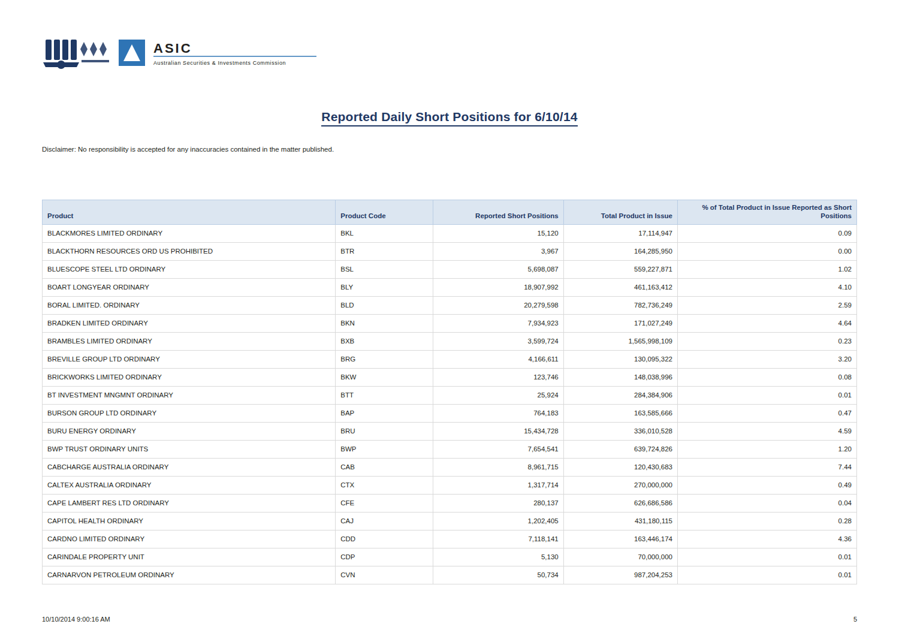ASIC Australian Securities & Investments Commission
Reported Daily Short Positions for 6/10/14
Disclaimer: No responsibility is accepted for any inaccuracies contained in the matter published.
| Product | Product Code | Reported Short Positions | Total Product in Issue | % of Total Product in Issue Reported as Short Positions |
| --- | --- | --- | --- | --- |
| BLACKMORES LIMITED ORDINARY | BKL | 15,120 | 17,114,947 | 0.09 |
| BLACKTHORN RESOURCES ORD US PROHIBITED | BTR | 3,967 | 164,285,950 | 0.00 |
| BLUESCOPE STEEL LTD ORDINARY | BSL | 5,698,087 | 559,227,871 | 1.02 |
| BOART LONGYEAR ORDINARY | BLY | 18,907,992 | 461,163,412 | 4.10 |
| BORAL LIMITED. ORDINARY | BLD | 20,279,598 | 782,736,249 | 2.59 |
| BRADKEN LIMITED ORDINARY | BKN | 7,934,923 | 171,027,249 | 4.64 |
| BRAMBLES LIMITED ORDINARY | BXB | 3,599,724 | 1,565,998,109 | 0.23 |
| BREVILLE GROUP LTD ORDINARY | BRG | 4,166,611 | 130,095,322 | 3.20 |
| BRICKWORKS LIMITED ORDINARY | BKW | 123,746 | 148,038,996 | 0.08 |
| BT INVESTMENT MNGMNT ORDINARY | BTT | 25,924 | 284,384,906 | 0.01 |
| BURSON GROUP LTD ORDINARY | BAP | 764,183 | 163,585,666 | 0.47 |
| BURU ENERGY ORDINARY | BRU | 15,434,728 | 336,010,528 | 4.59 |
| BWP TRUST ORDINARY UNITS | BWP | 7,654,541 | 639,724,826 | 1.20 |
| CABCHARGE AUSTRALIA ORDINARY | CAB | 8,961,715 | 120,430,683 | 7.44 |
| CALTEX AUSTRALIA ORDINARY | CTX | 1,317,714 | 270,000,000 | 0.49 |
| CAPE LAMBERT RES LTD ORDINARY | CFE | 280,137 | 626,686,586 | 0.04 |
| CAPITOL HEALTH ORDINARY | CAJ | 1,202,405 | 431,180,115 | 0.28 |
| CARDNO LIMITED ORDINARY | CDD | 7,118,141 | 163,446,174 | 4.36 |
| CARINDALE PROPERTY UNIT | CDP | 5,130 | 70,000,000 | 0.01 |
| CARNARVON PETROLEUM ORDINARY | CVN | 50,734 | 987,204,253 | 0.01 |
10/10/2014 9:00:16 AM 5